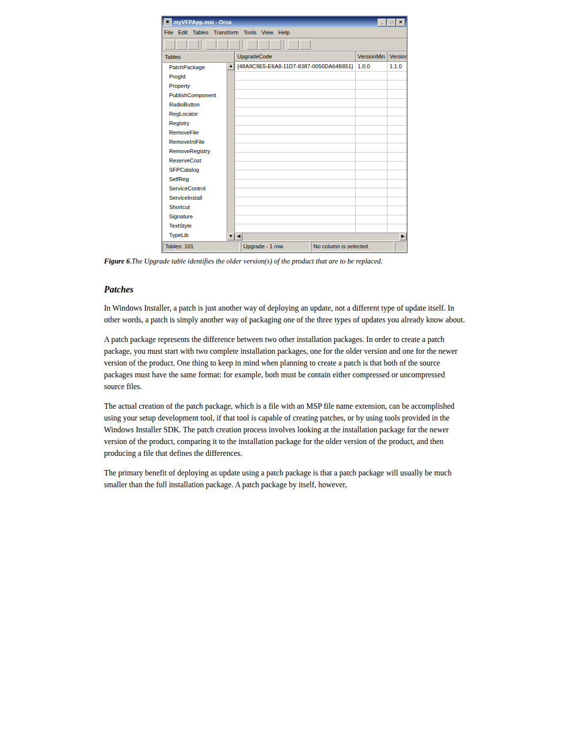■ myVFPApp.msi - Orca
_□✕
File Edit Tables Transform Tools View Help
Tables
PatchPackage
ProgId
Property
PublishComponent
RadioButton
RegLocator
Registry
RemoveFile
RemoveIniFile
RemoveRegistry
ReserveCost
SFPCatalog
SelfReg
ServiceControl
ServiceInstall
Shortcut
Signature
TextStyle
TypeLib
UIText
Upgrade
Verb
_Validation
▲
▼
| UpgradeCode | VersionMin | VersionMax | Language | Attributes | Re… |
| --- | --- | --- | --- | --- | --- |
| {48A9C9E5-E6A8-11D7-8387-0050DA64B851} | 1.0.0 | 1.1.0 | | 768 | |
◀
▶
Tables: 101
Upgrade - 1 row
No column is selected.
Figure 6.The Upgrade table identifies the older version(s) of the product that are to be replaced.
Patches
In Windows Installer, a patch is just another way of deploying an update, not a different type of update itself. In other words, a patch is simply another way of packaging one of the three types of updates you already know about.
A patch package represents the difference between two other installation packages. In order to create a patch package, you must start with two complete installation packages, one for the older version and one for the newer version of the product. One thing to keep in mind when planning to create a patch is that both of the source packages must have the same format: for example, both must be contain either compressed or uncompressed source files.
The actual creation of the patch package, which is a file with an MSP file name extension, can be accomplished using your setup development tool, if that tool is capable of creating patches, or by using tools provided in the Windows Installer SDK. The patch creation process involves looking at the installation package for the newer version of the product, comparing it to the installation package for the older version of the product, and then producing a file that defines the differences.
The primary benefit of deploying as update using a patch package is that a patch package will usually be much smaller than the full installation package. A patch package by itself, however,